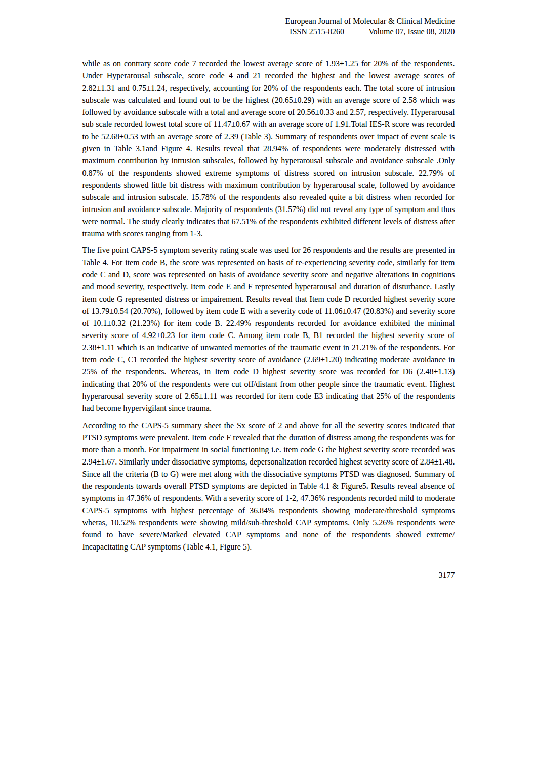European Journal of Molecular & Clinical Medicine ISSN 2515-8260 Volume 07, Issue 08, 2020
while as on contrary score code 7 recorded the lowest average score of 1.93±1.25 for 20% of the respondents. Under Hyperarousal subscale, score code 4 and 21 recorded the highest and the lowest average scores of 2.82±1.31 and 0.75±1.24, respectively, accounting for 20% of the respondents each. The total score of intrusion subscale was calculated and found out to be the highest (20.65±0.29) with an average score of 2.58 which was followed by avoidance subscale with a total and average score of 20.56±0.33 and 2.57, respectively. Hyperarousal sub scale recorded lowest total score of 11.47±0.67 with an average score of 1.91.Total IES-R score was recorded to be 52.68±0.53 with an average score of 2.39 (Table 3). Summary of respondents over impact of event scale is given in Table 3.1and Figure 4. Results reveal that 28.94% of respondents were moderately distressed with maximum contribution by intrusion subscales, followed by hyperarousal subscale and avoidance subscale .Only 0.87% of the respondents showed extreme symptoms of distress scored on intrusion subscale. 22.79% of respondents showed little bit distress with maximum contribution by hyperarousal scale, followed by avoidance subscale and intrusion subscale. 15.78% of the respondents also revealed quite a bit distress when recorded for intrusion and avoidance subscale. Majority of respondents (31.57%) did not reveal any type of symptom and thus were normal. The study clearly indicates that 67.51% of the respondents exhibited different levels of distress after trauma with scores ranging from 1-3.
The five point CAPS-5 symptom severity rating scale was used for 26 respondents and the results are presented in Table 4. For item code B, the score was represented on basis of re-experiencing severity code, similarly for item code C and D, score was represented on basis of avoidance severity score and negative alterations in cognitions and mood severity, respectively. Item code E and F represented hyperarousal and duration of disturbance. Lastly item code G represented distress or impairement. Results reveal that Item code D recorded highest severity score of 13.79±0.54 (20.70%), followed by item code E with a severity code of 11.06±0.47 (20.83%) and severity score of 10.1±0.32 (21.23%) for item code B. 22.49% respondents recorded for avoidance exhibited the minimal severity score of 4.92±0.23 for item code C. Among item code B, B1 recorded the highest severity score of 2.38±1.11 which is an indicative of unwanted memories of the traumatic event in 21.21% of the respondents. For item code C, C1 recorded the highest severity score of avoidance (2.69±1.20) indicating moderate avoidance in 25% of the respondents. Whereas, in Item code D highest severity score was recorded for D6 (2.48±1.13) indicating that 20% of the respondents were cut off/distant from other people since the traumatic event. Highest hyperarousal severity score of 2.65±1.11 was recorded for item code E3 indicating that 25% of the respondents had become hypervigilant since trauma.
According to the CAPS-5 summary sheet the Sx score of 2 and above for all the severity scores indicated that PTSD symptoms were prevalent. Item code F revealed that the duration of distress among the respondents was for more than a month. For impairment in social functioning i.e. item code G the highest severity score recorded was 2.94±1.67. Similarly under dissociative symptoms, depersonalization recorded highest severity score of 2.84±1.48. Since all the criteria (B to G) were met along with the dissociative symptoms PTSD was diagnosed. Summary of the respondents towards overall PTSD symptoms are depicted in Table 4.1 & Figure5. Results reveal absence of symptoms in 47.36% of respondents. With a severity score of 1-2, 47.36% respondents recorded mild to moderate CAPS-5 symptoms with highest percentage of 36.84% respondents showing moderate/threshold symptoms wheras, 10.52% respondents were showing mild/sub-threshold CAP symptoms. Only 5.26% respondents were found to have severe/Marked elevated CAP symptoms and none of the respondents showed extreme/ Incapacitating CAP symptoms (Table 4.1, Figure 5).
3177